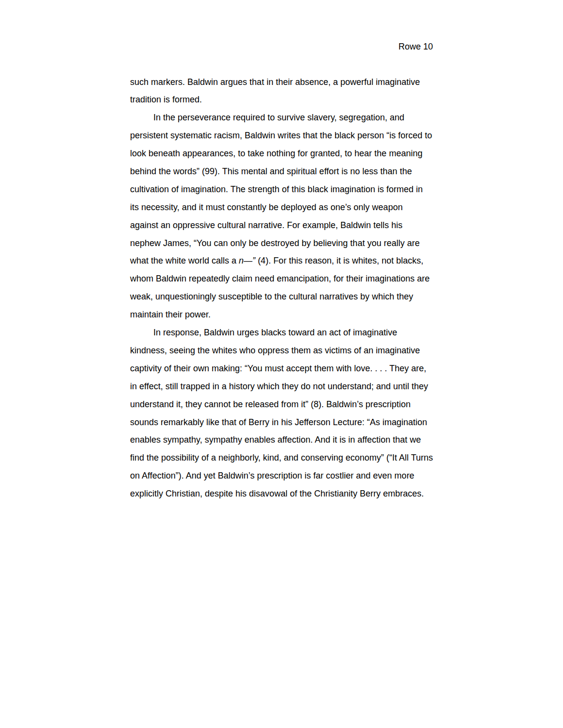Rowe 10
such markers. Baldwin argues that in their absence, a powerful imaginative tradition is formed.
In the perseverance required to survive slavery, segregation, and persistent systematic racism, Baldwin writes that the black person “is forced to look beneath appearances, to take nothing for granted, to hear the meaning behind the words” (99). This mental and spiritual effort is no less than the cultivation of imagination. The strength of this black imagination is formed in its necessity, and it must constantly be deployed as one’s only weapon against an oppressive cultural narrative. For example, Baldwin tells his nephew James, “You can only be destroyed by believing that you really are what the white world calls a n—” (4). For this reason, it is whites, not blacks, whom Baldwin repeatedly claim need emancipation, for their imaginations are weak, unquestioningly susceptible to the cultural narratives by which they maintain their power.
In response, Baldwin urges blacks toward an act of imaginative kindness, seeing the whites who oppress them as victims of an imaginative captivity of their own making: “You must accept them with love. . . . They are, in effect, still trapped in a history which they do not understand; and until they understand it, they cannot be released from it” (8). Baldwin’s prescription sounds remarkably like that of Berry in his Jefferson Lecture: “As imagination enables sympathy, sympathy enables affection. And it is in affection that we find the possibility of a neighborly, kind, and conserving economy” (“It All Turns on Affection”). And yet Baldwin’s prescription is far costlier and even more explicitly Christian, despite his disavowal of the Christianity Berry embraces.